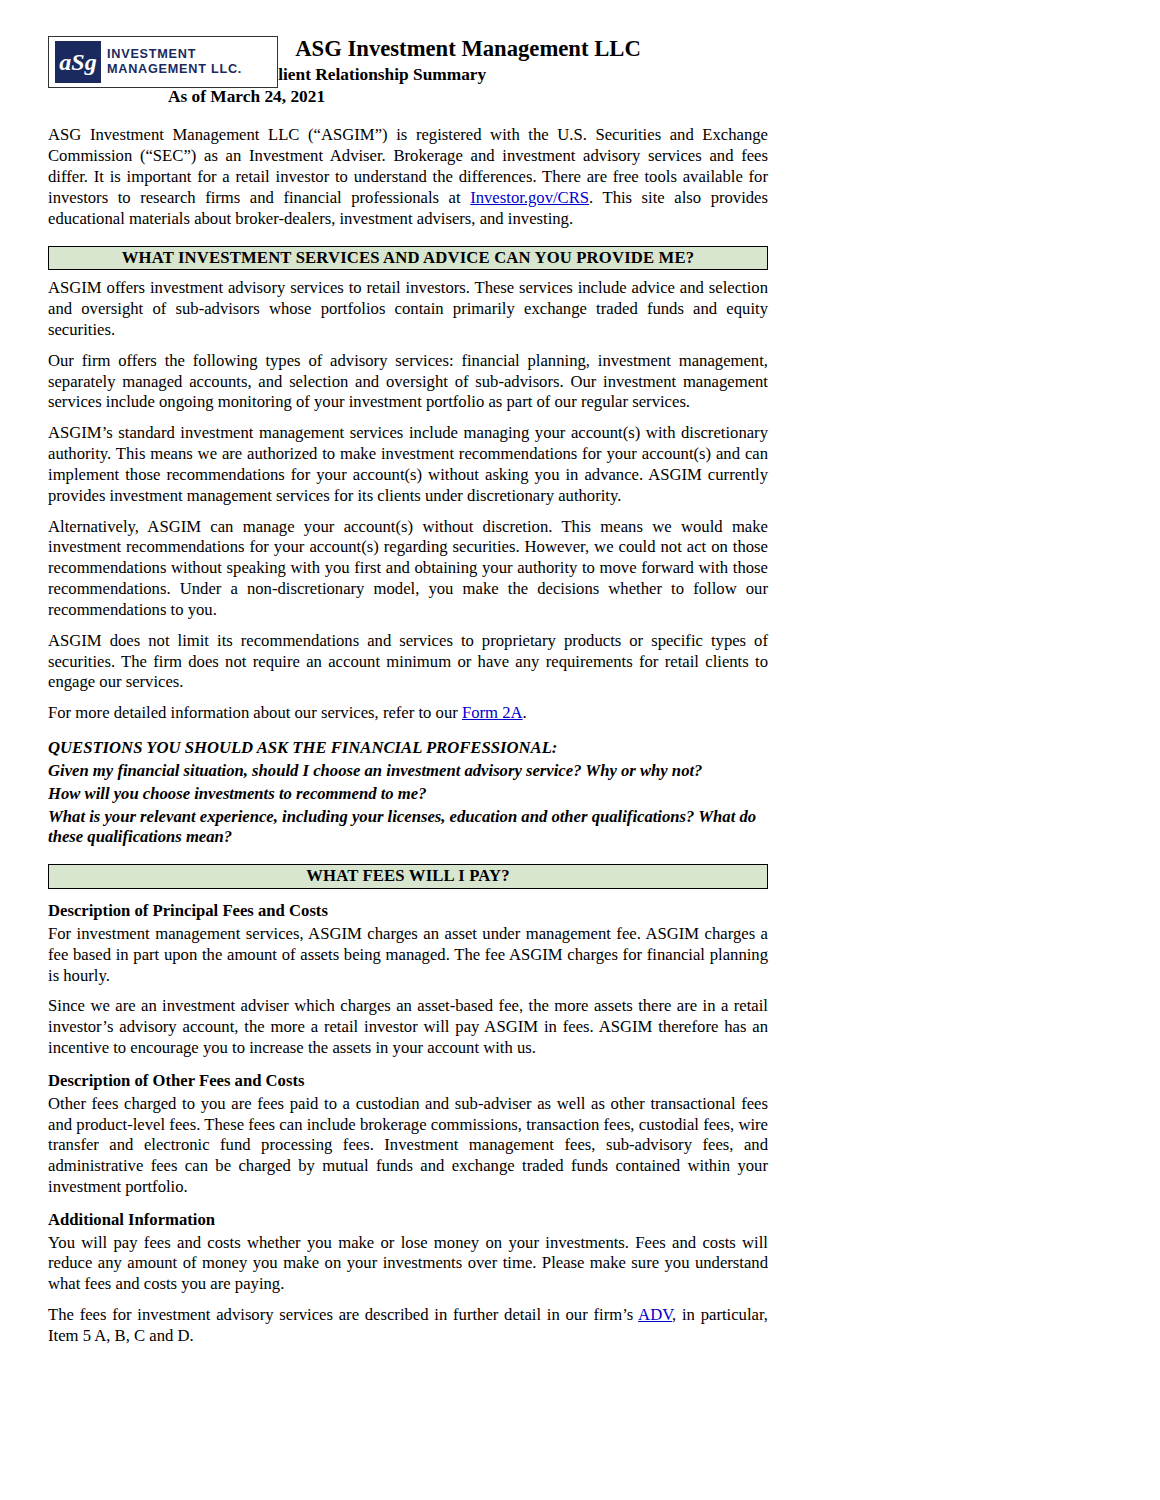aSg INVESTMENT MANAGEMENT LLC.
ASG Investment Management LLC
Form CRS – Client Relationship Summary
As of March 24, 2021
ASG Investment Management LLC (“ASGIM”) is registered with the U.S. Securities and Exchange Commission (“SEC”) as an Investment Adviser. Brokerage and investment advisory services and fees differ. It is important for a retail investor to understand the differences. There are free tools available for investors to research firms and financial professionals at Investor.gov/CRS. This site also provides educational materials about broker-dealers, investment advisers, and investing.
WHAT INVESTMENT SERVICES AND ADVICE CAN YOU PROVIDE ME?
ASGIM offers investment advisory services to retail investors. These services include advice and selection and oversight of sub-advisors whose portfolios contain primarily exchange traded funds and equity securities.
Our firm offers the following types of advisory services: financial planning, investment management, separately managed accounts, and selection and oversight of sub-advisors. Our investment management services include ongoing monitoring of your investment portfolio as part of our regular services.
ASGIM’s standard investment management services include managing your account(s) with discretionary authority. This means we are authorized to make investment recommendations for your account(s) and can implement those recommendations for your account(s) without asking you in advance. ASGIM currently provides investment management services for its clients under discretionary authority.
Alternatively, ASGIM can manage your account(s) without discretion. This means we would make investment recommendations for your account(s) regarding securities. However, we could not act on those recommendations without speaking with you first and obtaining your authority to move forward with those recommendations. Under a non-discretionary model, you make the decisions whether to follow our recommendations to you.
ASGIM does not limit its recommendations and services to proprietary products or specific types of securities. The firm does not require an account minimum or have any requirements for retail clients to engage our services.
For more detailed information about our services, refer to our Form 2A.
QUESTIONS YOU SHOULD ASK THE FINANCIAL PROFESSIONAL:
Given my financial situation, should I choose an investment advisory service? Why or why not?
How will you choose investments to recommend to me?
What is your relevant experience, including your licenses, education and other qualifications? What do these qualifications mean?
WHAT FEES WILL I PAY?
Description of Principal Fees and Costs
For investment management services, ASGIM charges an asset under management fee. ASGIM charges a fee based in part upon the amount of assets being managed. The fee ASGIM charges for financial planning is hourly.
Since we are an investment adviser which charges an asset-based fee, the more assets there are in a retail investor’s advisory account, the more a retail investor will pay ASGIM in fees. ASGIM therefore has an incentive to encourage you to increase the assets in your account with us.
Description of Other Fees and Costs
Other fees charged to you are fees paid to a custodian and sub-adviser as well as other transactional fees and product-level fees. These fees can include brokerage commissions, transaction fees, custodial fees, wire transfer and electronic fund processing fees. Investment management fees, sub-advisory fees, and administrative fees can be charged by mutual funds and exchange traded funds contained within your investment portfolio.
Additional Information
You will pay fees and costs whether you make or lose money on your investments. Fees and costs will reduce any amount of money you make on your investments over time. Please make sure you understand what fees and costs you are paying.
The fees for investment advisory services are described in further detail in our firm’s ADV, in particular, Item 5 A, B, C and D.